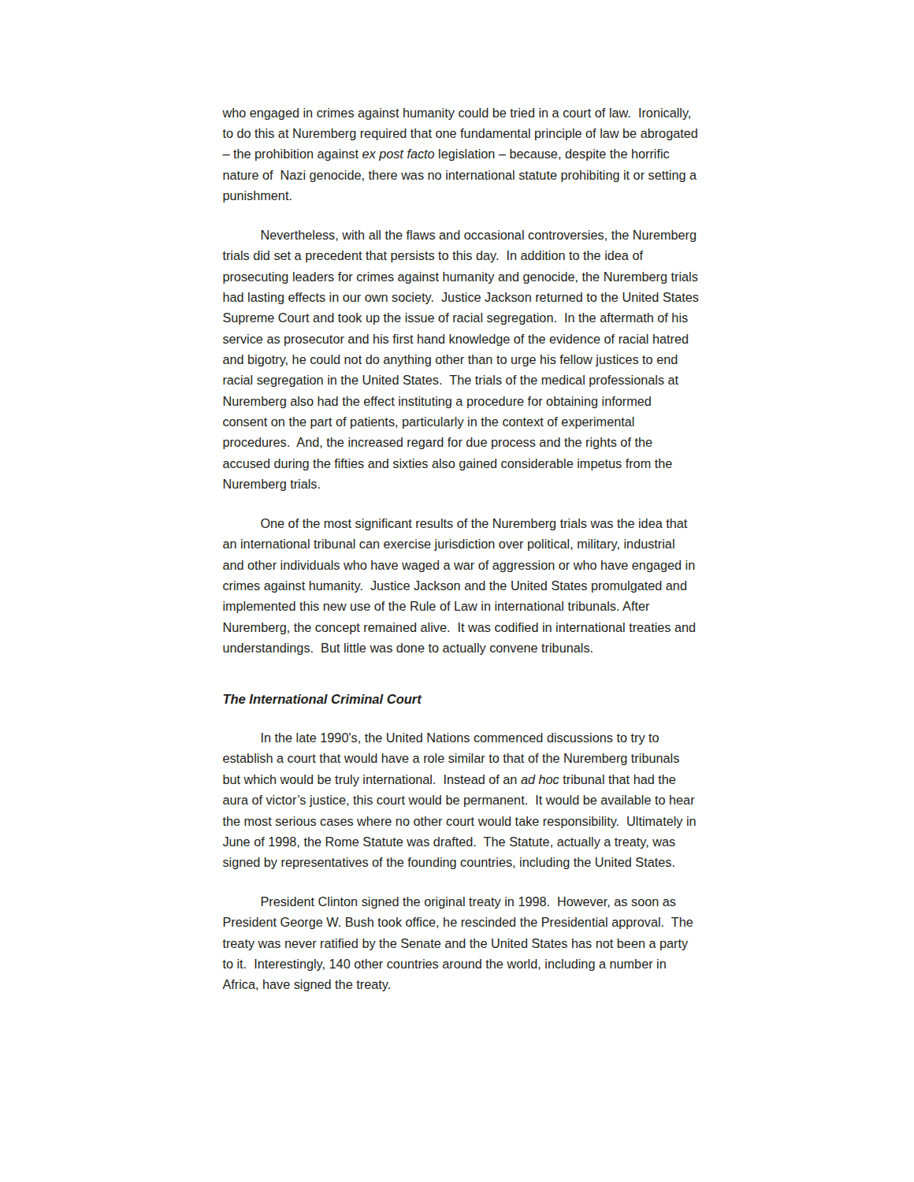who engaged in crimes against humanity could be tried in a court of law. Ironically, to do this at Nuremberg required that one fundamental principle of law be abrogated – the prohibition against ex post facto legislation – because, despite the horrific nature of Nazi genocide, there was no international statute prohibiting it or setting a punishment.
Nevertheless, with all the flaws and occasional controversies, the Nuremberg trials did set a precedent that persists to this day. In addition to the idea of prosecuting leaders for crimes against humanity and genocide, the Nuremberg trials had lasting effects in our own society. Justice Jackson returned to the United States Supreme Court and took up the issue of racial segregation. In the aftermath of his service as prosecutor and his first hand knowledge of the evidence of racial hatred and bigotry, he could not do anything other than to urge his fellow justices to end racial segregation in the United States. The trials of the medical professionals at Nuremberg also had the effect instituting a procedure for obtaining informed consent on the part of patients, particularly in the context of experimental procedures. And, the increased regard for due process and the rights of the accused during the fifties and sixties also gained considerable impetus from the Nuremberg trials.
One of the most significant results of the Nuremberg trials was the idea that an international tribunal can exercise jurisdiction over political, military, industrial and other individuals who have waged a war of aggression or who have engaged in crimes against humanity. Justice Jackson and the United States promulgated and implemented this new use of the Rule of Law in international tribunals. After Nuremberg, the concept remained alive. It was codified in international treaties and understandings. But little was done to actually convene tribunals.
The International Criminal Court
In the late 1990's, the United Nations commenced discussions to try to establish a court that would have a role similar to that of the Nuremberg tribunals but which would be truly international. Instead of an ad hoc tribunal that had the aura of victor’s justice, this court would be permanent. It would be available to hear the most serious cases where no other court would take responsibility. Ultimately in June of 1998, the Rome Statute was drafted. The Statute, actually a treaty, was signed by representatives of the founding countries, including the United States.
President Clinton signed the original treaty in 1998. However, as soon as President George W. Bush took office, he rescinded the Presidential approval. The treaty was never ratified by the Senate and the United States has not been a party to it. Interestingly, 140 other countries around the world, including a number in Africa, have signed the treaty.